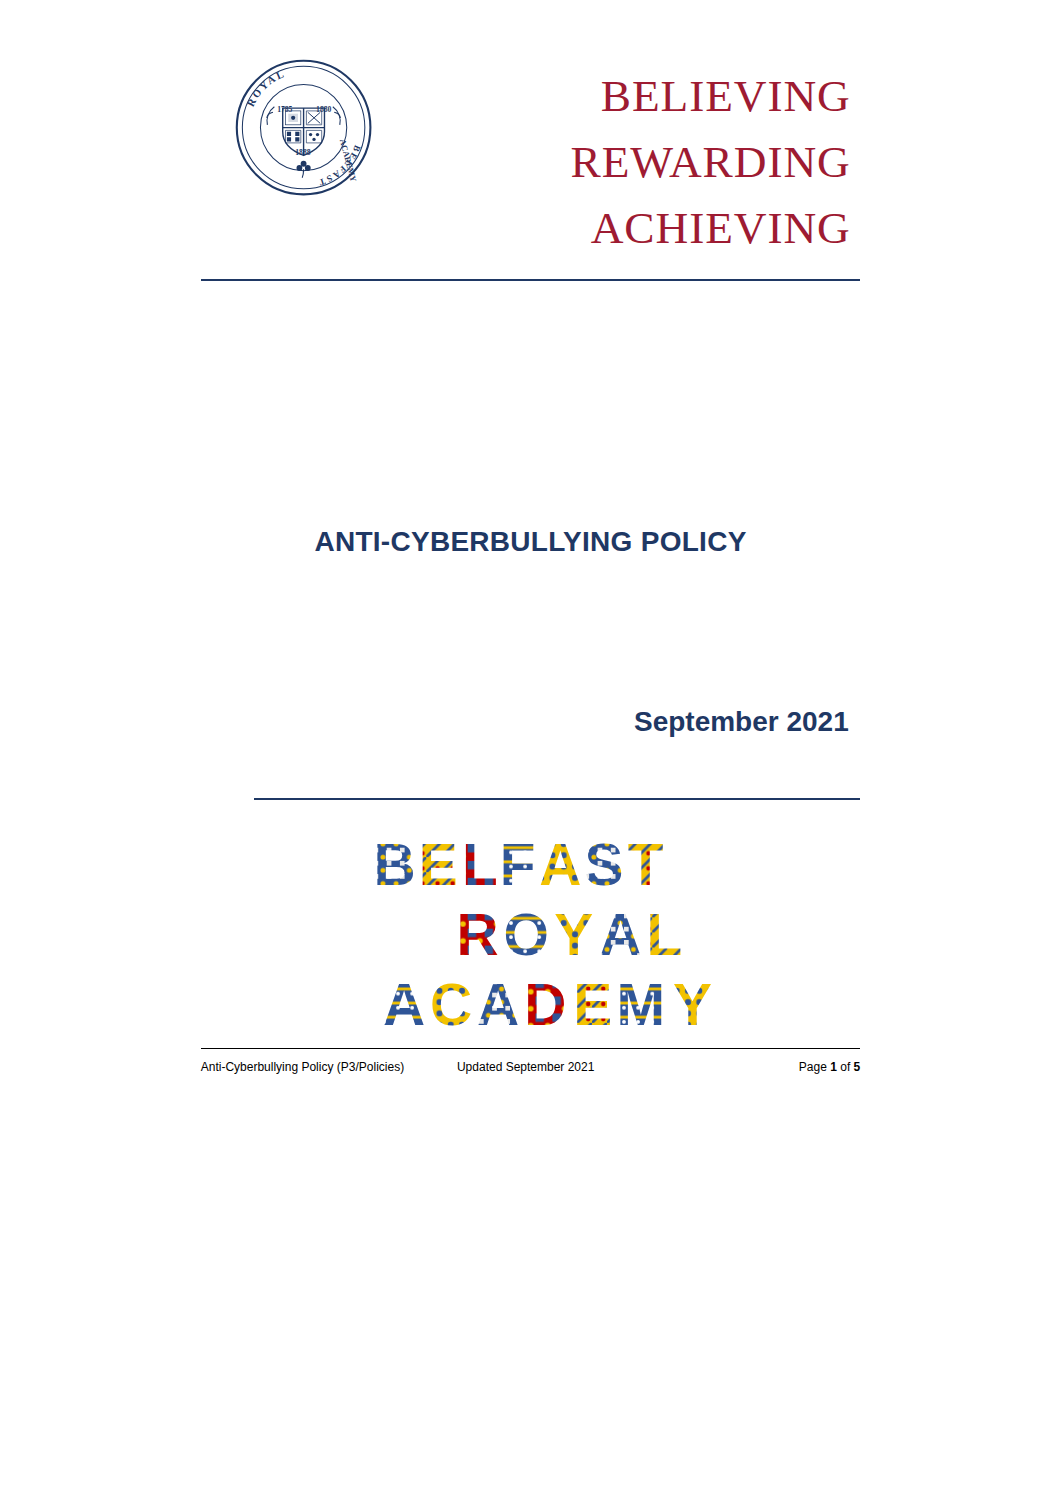ROYAL BELFAST ACADEMY 1785 1880 1888
BELIEVING REWARDING ACHIEVING
ANTI-CYBERBULLYING POLICY
September 2021
B E L F A S T R O Y A L A C A D E M Y
Anti-Cyberbullying Policy (P3/Policies)
Updated September 2021
Page 1 of 5